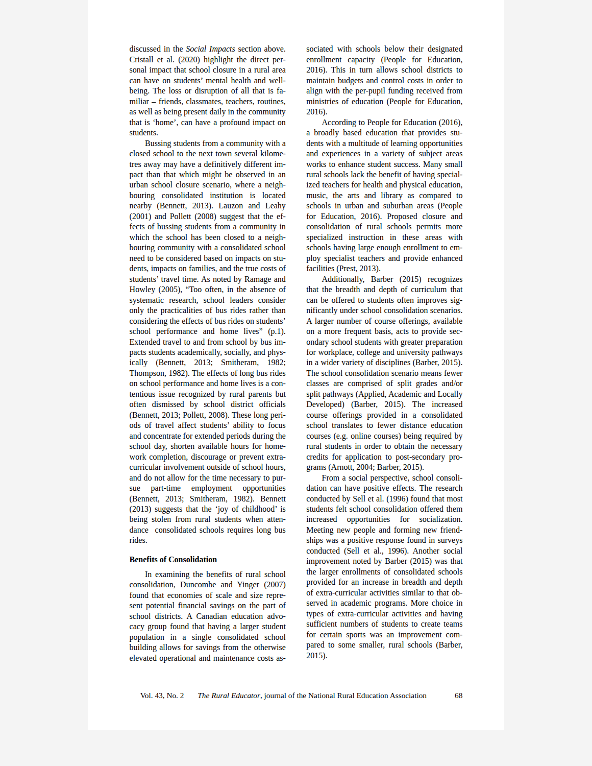discussed in the Social Impacts section above. Cristall et al. (2020) highlight the direct personal impact that school closure in a rural area can have on students’ mental health and well-being. The loss or disruption of all that is familiar – friends, classmates, teachers, routines, as well as being present daily in the community that is ‘home’, can have a profound impact on students.
Bussing students from a community with a closed school to the next town several kilometres away may have a definitively different impact than that which might be observed in an urban school closure scenario, where a neighbouring consolidated institution is located nearby (Bennett, 2013). Lauzon and Leahy (2001) and Pollett (2008) suggest that the effects of bussing students from a community in which the school has been closed to a neighbouring community with a consolidated school need to be considered based on impacts on students, impacts on families, and the true costs of students’ travel time. As noted by Ramage and Howley (2005), “Too often, in the absence of systematic research, school leaders consider only the practicalities of bus rides rather than considering the effects of bus rides on students’ school performance and home lives” (p.1). Extended travel to and from school by bus impacts students academically, socially, and physically (Bennett, 2013; Smitheram, 1982; Thompson, 1982). The effects of long bus rides on school performance and home lives is a contentious issue recognized by rural parents but often dismissed by school district officials (Bennett, 2013; Pollett, 2008). These long periods of travel affect students’ ability to focus and concentrate for extended periods during the school day, shorten available hours for homework completion, discourage or prevent extra-curricular involvement outside of school hours, and do not allow for the time necessary to pursue part-time employment opportunities (Bennett, 2013; Smitheram, 1982). Bennett (2013) suggests that the ‘joy of childhood’ is being stolen from rural students when attendance consolidated schools requires long bus rides.
Benefits of Consolidation
In examining the benefits of rural school consolidation, Duncombe and Yinger (2007) found that economies of scale and size represent potential financial savings on the part of school districts. A Canadian education advocacy group found that having a larger student population in a single consolidated school building allows for savings from the otherwise elevated operational and maintenance costs associated with schools below their designated enrollment capacity (People for Education, 2016). This in turn allows school districts to maintain budgets and control costs in order to align with the per-pupil funding received from ministries of education (People for Education, 2016).
According to People for Education (2016), a broadly based education that provides students with a multitude of learning opportunities and experiences in a variety of subject areas works to enhance student success. Many small rural schools lack the benefit of having specialized teachers for health and physical education, music, the arts and library as compared to schools in urban and suburban areas (People for Education, 2016). Proposed closure and consolidation of rural schools permits more specialized instruction in these areas with schools having large enough enrollment to employ specialist teachers and provide enhanced facilities (Prest, 2013).
Additionally, Barber (2015) recognizes that the breadth and depth of curriculum that can be offered to students often improves significantly under school consolidation scenarios. A larger number of course offerings, available on a more frequent basis, acts to provide secondary school students with greater preparation for workplace, college and university pathways in a wider variety of disciplines (Barber, 2015). The school consolidation scenario means fewer classes are comprised of split grades and/or split pathways (Applied, Academic and Locally Developed) (Barber, 2015). The increased course offerings provided in a consolidated school translates to fewer distance education courses (e.g. online courses) being required by rural students in order to obtain the necessary credits for application to post-secondary programs (Arnott, 2004; Barber, 2015).
From a social perspective, school consolidation can have positive effects. The research conducted by Sell et al. (1996) found that most students felt school consolidation offered them increased opportunities for socialization. Meeting new people and forming new friendships was a positive response found in surveys conducted (Sell et al., 1996). Another social improvement noted by Barber (2015) was that the larger enrollments of consolidated schools provided for an increase in breadth and depth of extra-curricular activities similar to that observed in academic programs. More choice in types of extra-curricular activities and having sufficient numbers of students to create teams for certain sports was an improvement compared to some smaller, rural schools (Barber, 2015).
Vol. 43, No. 2 The Rural Educator, journal of the National Rural Education Association 68